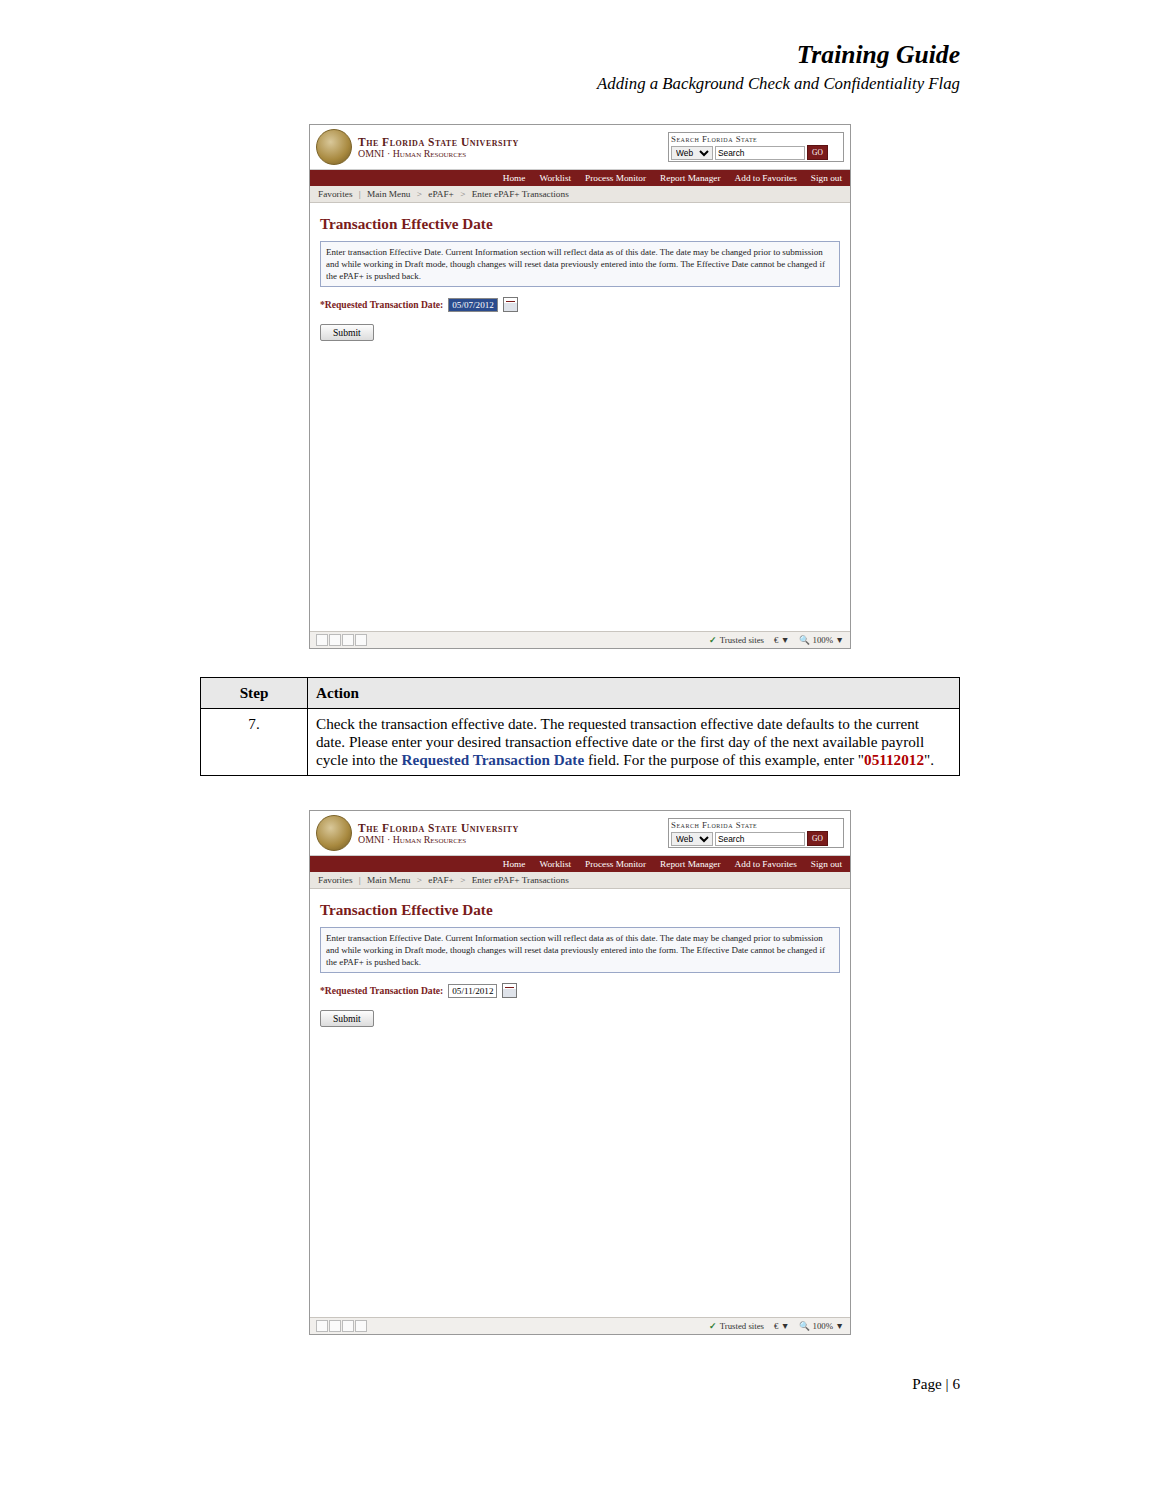Training Guide
Adding a Background Check and Confidentiality Flag
The Florida State University
OMNI · Human Resources
Search Florida State
Web GO
Home Worklist Process Monitor Report Manager Add to Favorites Sign out
Favorites | Main Menu > ePAF+ > Enter ePAF+ Transactions
Transaction Effective Date
Enter transaction Effective Date. Current Information section will reflect data as of this date. The date may be changed prior to submission and while working in Draft mode, though changes will reset data previously entered into the form. The Effective Date cannot be changed if the ePAF+ is pushed back.
*Requested Transaction Date: 05/07/2012
Submit
Trusted sites € ▼ 🔍 100% ▼
| Step | Action |
| --- | --- |
| 7. | Check the transaction effective date. The requested transaction effective date defaults to the current date. Please enter your desired transaction effective date or the first day of the next available payroll cycle into the Requested Transaction Date field. For the purpose of this example, enter " 05112012 ". |
The Florida State University
OMNI · Human Resources
Search Florida State
Web GO
Home Worklist Process Monitor Report Manager Add to Favorites Sign out
Favorites | Main Menu > ePAF+ > Enter ePAF+ Transactions
Transaction Effective Date
Enter transaction Effective Date. Current Information section will reflect data as of this date. The date may be changed prior to submission and while working in Draft mode, though changes will reset data previously entered into the form. The Effective Date cannot be changed if the ePAF+ is pushed back.
*Requested Transaction Date: 05/11/2012
Submit
Trusted sites € ▼ 🔍 100% ▼
Page | 6